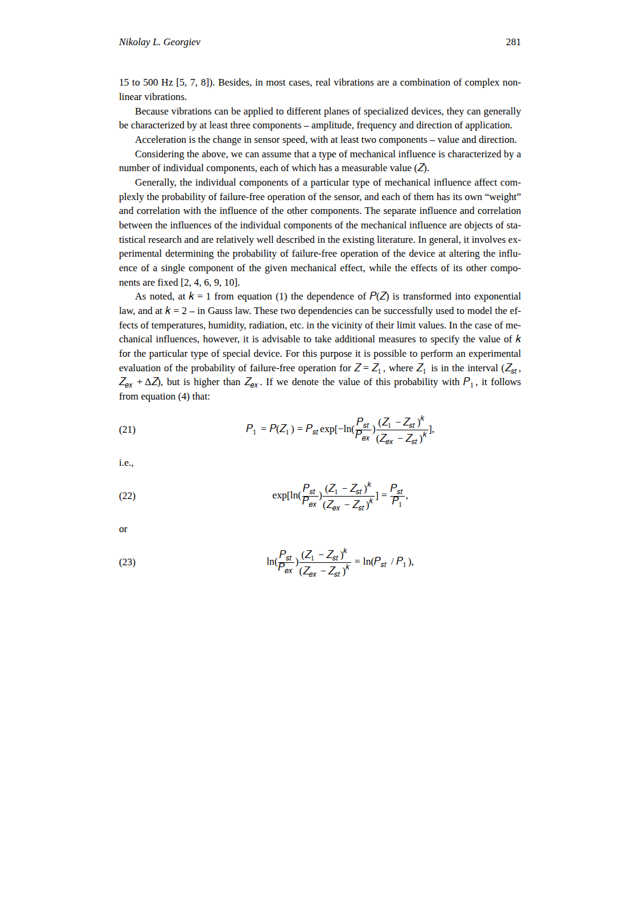Nikolay L. Georgiev 281
15 to 500 Hz [5, 7, 8]). Besides, in most cases, real vibrations are a combination of complex non-linear vibrations.
Because vibrations can be applied to different planes of specialized devices, they can generally be characterized by at least three components – amplitude, frequency and direction of application.
Acceleration is the change in sensor speed, with at least two components – value and direction.
Considering the above, we can assume that a type of mechanical influence is characterized by a number of individual components, each of which has a measurable value (Z).
Generally, the individual components of a particular type of mechanical influence affect complexly the probability of failure-free operation of the sensor, and each of them has its own “weight” and correlation with the influence of the other components. The separate influence and correlation between the influences of the individual components of the mechanical influence are objects of statistical research and are relatively well described in the existing literature. In general, it involves experimental determining the probability of failure-free operation of the device at altering the influence of a single component of the given mechanical effect, while the effects of its other components are fixed [2, 4, 6, 9, 10].
As noted, at k=1 from equation (1) the dependence of P(Z) is transformed into exponential law, and at k=2 – in Gauss law. These two dependencies can be successfully used to model the effects of temperatures, humidity, radiation, etc. in the vicinity of their limit values. In the case of mechanical influences, however, it is advisable to take additional measures to specify the value of k for the particular type of special device. For this purpose it is possible to perform an experimental evaluation of the probability of failure-free operation for Z=Z1, where Z1 is in the interval (Zst, Zex+ΔZ), but is higher than Zex. If we denote the value of this probability with P1, it follows from equation (4) that:
(21) P1 = P(Z1) = Pst exp [ − ln ( Pst Pex ) (Z1−Zst)k (Zex−Zst)k ] ,
i.e.,
(22) exp [ ln ( Pst Pex ) (Z1−Zst)k (Zex−Zst)k ] = Pst P1 ,
or
(23) ln ( Pst Pex ) (Z1−Zst)k (Zex−Zst)k = ln ( Pst / P1 ) ,